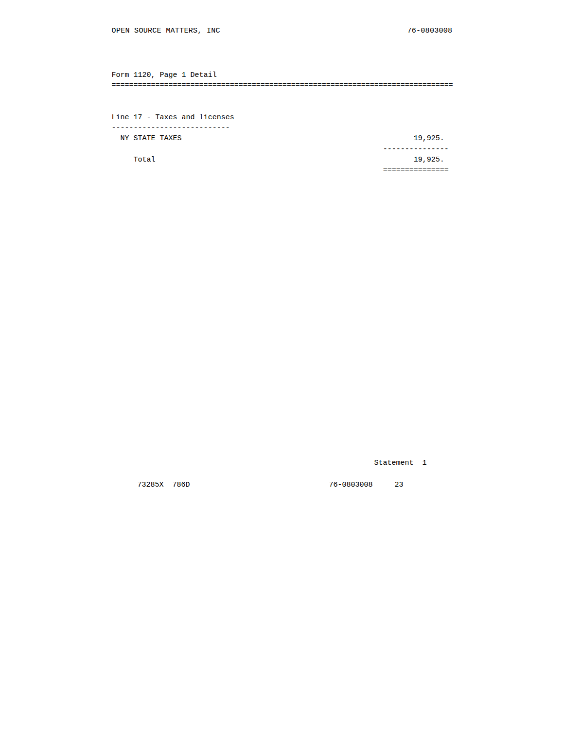OPEN SOURCE MATTERS, INC
76-0803008
Form 1120, Page 1 Detail
==============================================================================


Line 17 - Taxes and licenses
---------------------------
  NY STATE TAXES                                                     19,925.
                                                              ---------------
     Total                                                           19,925.
                                                              ===============
Statement 1
73285X 786D
76-0803008 23